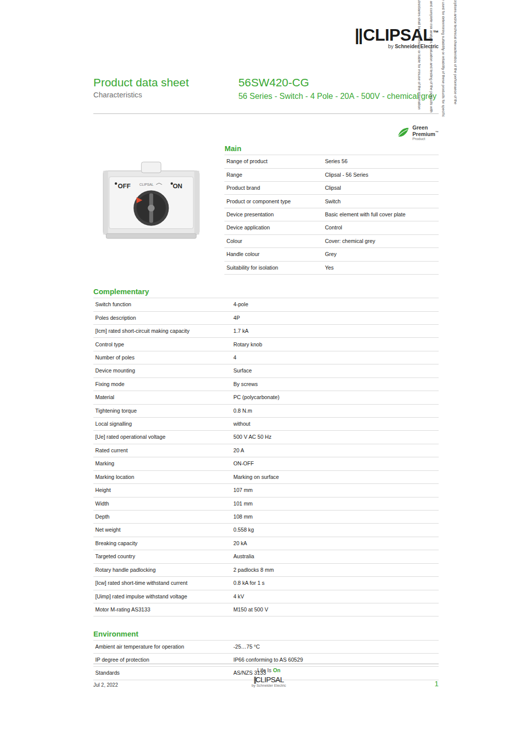||CLIPSAL™
by Schneider Electric
Product data sheet
Characteristics
56SW420-CG
56 Series - Switch - 4 Pole - 20A - 500V - chemical grey
Green
Premium™
Product
OFF ON CLIPSAL
Main
| Range of product | Series 56 |
| Range | Clipsal - 56 Series |
| Product brand | Clipsal |
| Product or component type | Switch |
| Device presentation | Basic element with full cover plate |
| Device application | Control |
| Colour | Cover: chemical grey |
| Handle colour | Grey |
| Suitability for isolation | Yes |
Complementary
| Switch function | 4-pole |
| Poles description | 4P |
| [Icm] rated short-circuit making capacity | 1.7 kA |
| Control type | Rotary knob |
| Number of poles | 4 |
| Device mounting | Surface |
| Fixing mode | By screws |
| Material | PC (polycarbonate) |
| Tightening torque | 0.8 N.m |
| Local signalling | without |
| [Ue] rated operational voltage | 500 V AC 50 Hz |
| Rated current | 20 A |
| Marking | ON-OFF |
| Marking location | Marking on surface |
| Height | 107 mm |
| Width | 101 mm |
| Depth | 108 mm |
| Net weight | 0.558 kg |
| Breaking capacity | 20 kA |
| Targeted country | Australia |
| Rotary handle padlocking | 2 padlocks 8 mm |
| [Icw] rated short-time withstand current | 0.8 kA for 1 s |
| [Uimp] rated impulse withstand voltage | 4 kV |
| Motor M-rating AS3133 | M150 at 500 V |
Environment
| Ambient air temperature for operation | -25…75 °C |
| IP degree of protection | IP66 conforming to AS 60529 |
| Standards | AS/NZS 3133 |
The information provided in this documentation contains general descriptions and/or technical characteristics of the performance of the products contained herein.
This documentation is not intended as a substitute for and is not to be used for determining suitability or reliability of these products for specific user applications.
It is the duty of any such user or integrator to perform the appropriate and complete risk analysis, evaluation and testing of the products with respect to the relevant specific application or use thereof.
Neither Schneider Electric Industries SAS nor any of its affiliates or subsidiaries shall be responsible or liable for misuse of the information contained herein.
Jul 2, 2022
Life Is On
||CLIPSAL
by Schneider Electric
1